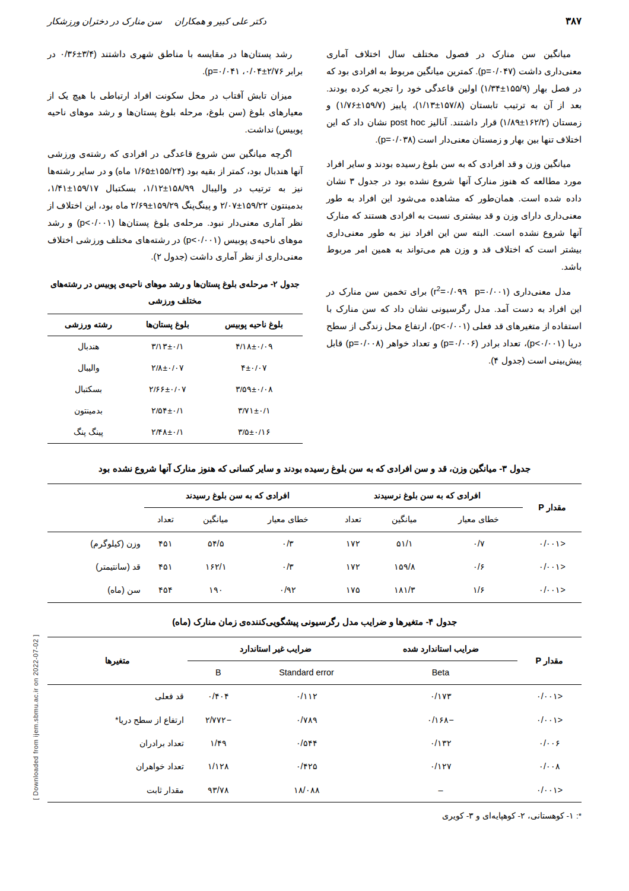۳۸۷
دکتر علی کبیر و همکاران سن منارک در دختران ورزشکار
میانگین سن منارک در فصول مختلف سال اختلاف آماری معنی‌داری داشت (p=۰/۰۴۷). کمترین میانگین مربوط به افرادی بود که در فصل بهار (۱۵۵/۹±۱/۳۴) اولین قاعدگی خود را تجربه کرده بودند. بعد از آن به ترتیب تابستان (۱۵۷/۸±۱/۱۳)، پاییز (۱۵۹/۷±۱/۷۶) و زمستان (۱۶۲/۲±۱/۸۹) قرار داشتند. آنالیز post hoc نشان داد که این اختلاف تنها بین بهار و زمستان معنی‌دار است (p=۰/۰۳۸).
میانگین وزن و قد افرادی که به سن بلوغ رسیده بودند و سایر افراد مورد مطالعه که هنوز منارک آنها شروع نشده بود در جدول ۳ نشان داده شده است. همان‌طور که مشاهده می‌شود این افراد به طور معنی‌داری دارای وزن و قد بیشتری نسبت به افرادی هستند که منارک آنها شروع نشده است. البته سن این افراد نیز به طور معنی‌داری بیشتر است که اختلاف قد و وزن هم می‌تواند به همین امر مربوط باشد.
مدل معنی‌داری (r2=۰/۰۹۹ p=۰/۰۰۱) برای تخمین سن منارک در این افراد به دست آمد. مدل رگرسیونی نشان داد که سن منارک با استفاده از متغیرهای قد فعلی (p<۰/۰۰۱)، ارتفاع محل زندگی از سطح دریا (p<۰/۰۰۱)، تعداد برادر (p=۰/۰۰۶) و تعداد خواهر (p=۰/۰۰۸) قابل پیش‌بینی است (جدول ۴).
رشد پستان‌ها در مقایسه با مناطق شهری داشتند (۳/۴±۰/۳۶ در برابر ۲/۷۶±۰/۰۴، p=۰/۰۴۱).
میزان تابش آفتاب در محل سکونت افراد ارتباطی با هیچ یک از معیارهای بلوغ (سن بلوغ، مرحله بلوغ پستان‌ها و رشد موهای ناحیه پوبیس) نداشت.
اگرچه میانگین سن شروع قاعدگی در افرادی که رشته‌ی ورزشی آنها هندبال بود، کمتر از بقیه بود (۱۵۵/۲۴±۱/۶۵ ماه) و در سایر رشته‌ها نیز به ترتیب در والیبال ۱۵۸/۹۹±۱/۱۲، بسکتبال ۱۵۹/۱۷±۱/۴۱، بدمینتون ۱۵۹/۲۲±۲/۰۷ و پینگ‌پنگ ۱۵۹/۲۹±۲/۶۹ ماه بود، این اختلاف از نظر آماری معنی‌دار نبود. مرحله‌ی بلوغ پستان‌ها (p<۰/۰۰۱) و رشد موهای ناحیه‌ی پوبیس (p<۰/۰۰۱) در رشته‌های مختلف ورزشی اختلاف معنی‌داری از نظر آماری داشت (جدول ۲).
جدول ۲- مرحله‌ی بلوغ پستان‌ها و رشد موهای ناحیه‌ی پوبیس در رشته‌های مختلف ورزشی
| بلوغ ناحیه پوبیس | بلوغ پستان‌ها | رشته ورزشی |
| --- | --- | --- |
| ۴/۱۸±۰/۰۹ | ۳/۱۳±۰/۱ | هندبال |
| ۴±۰/۰۷ | ۲/۸±۰/۰۷ | والیبال |
| ۳/۵۹±۰/۰۸ | ۲/۶۶±۰/۰۷ | بسکتبال |
| ۳/۷۱±۰/۱ | ۲/۵۴±۰/۱ | بدمینتون |
| ۳/۵±۰/۱۶ | ۲/۴۸±۰/۱ | پینگ پنگ |
جدول ۳- میانگین وزن، قد و سن افرادی که به سن بلوغ رسیده بودند و سایر کسانی که هنوز منارک آنها شروع نشده بود
| مقدار P | افرادی که به سن بلوغ نرسیدند | افرادی که به سن بلوغ رسیدند | |
| --- | --- | --- | --- |
| خطای معیار | میانگین | تعداد | خطای معیار | میانگین | تعداد |
| <۰/۰۰۱ | ۰/۷ | ۵۱/۱ | ۱۷۲ | ۰/۳ | ۵۴/۵ | ۴۵۱ | وزن (کیلوگرم) |
| <۰/۰۰۱ | ۰/۶ | ۱۵۹/۸ | ۱۷۲ | ۰/۳ | ۱۶۲/۱ | ۴۵۱ | قد (سانتیمتر) |
| <۰/۰۰۱ | ۱/۶ | ۱۸۱/۳ | ۱۷۵ | ۰/۹۲ | ۱۹۰ | ۴۵۴ | سن (ماه) |
جدول ۴- متغیرها و ضرایب مدل رگرسیونی پیشگویی‌کننده‌ی زمان منارک (ماه)
| مقدار P | ضرایب استاندارد شده | ضرایب غیر استاندارد | متغیرها |
| --- | --- | --- | --- |
| Beta | Standard error | B |
| <۰/۰۰۱ | ۰/۱۷۳ | ۰/۱۱۲ | ۰/۴۰۴ | قد فعلی |
| <۰/۰۰۱ | −۰/۱۶۸ | ۰/۷۸۹ | −۲/۷۷۲ | ارتفاع از سطح دریا* |
| ۰/۰۰۶ | ۰/۱۳۲ | ۰/۵۴۴ | ۱/۴۹ | تعداد برادران |
| ۰/۰۰۸ | ۰/۱۲۷ | ۰/۴۲۵ | ۱/۱۲۸ | تعداد خواهران |
| <۰/۰۰۱ | – | ۱۸/۰۸۸ | ۹۳/۷۸ | مقدار ثابت |
*: ۱- کوهستانی، ۲- کوهپایه‌ای و ۳- کویری
[ Downloaded from ijem.sbmu.ac.ir on 2022-07-02 ]